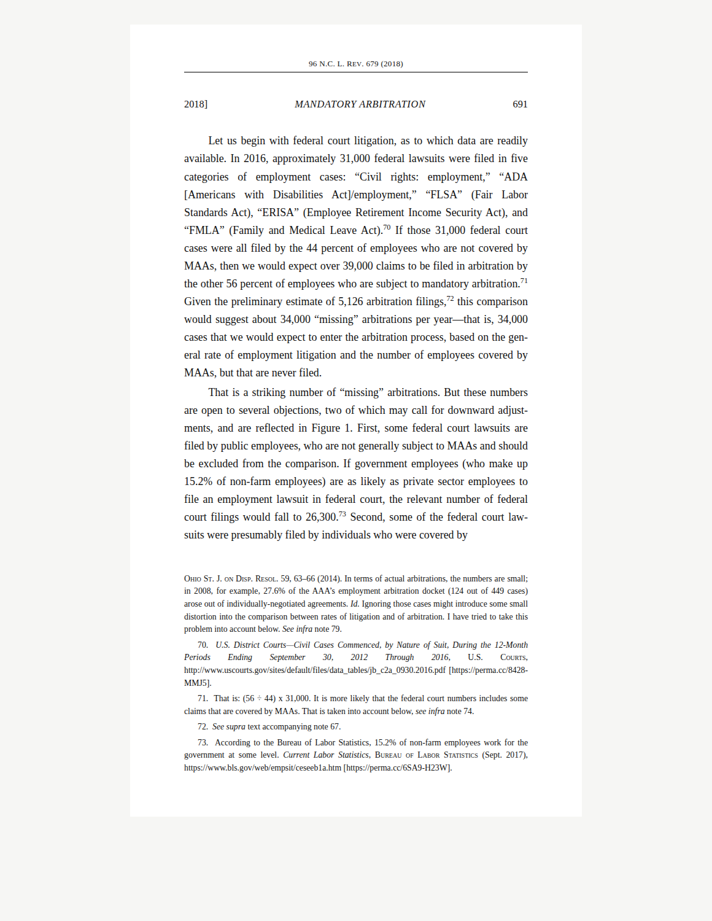96 N.C. L. REV. 679 (2018)
2018] MANDATORY ARBITRATION 691
Let us begin with federal court litigation, as to which data are readily available. In 2016, approximately 31,000 federal lawsuits were filed in five categories of employment cases: “Civil rights: employment,” “ADA [Americans with Disabilities Act]/employment,” “FLSA” (Fair Labor Standards Act), “ERISA” (Employee Retirement Income Security Act), and “FMLA” (Family and Medical Leave Act).70 If those 31,000 federal court cases were all filed by the 44 percent of employees who are not covered by MAAs, then we would expect over 39,000 claims to be filed in arbitration by the other 56 percent of employees who are subject to mandatory arbitration.71 Given the preliminary estimate of 5,126 arbitration filings,72 this comparison would suggest about 34,000 “missing” arbitrations per year—that is, 34,000 cases that we would expect to enter the arbitration process, based on the general rate of employment litigation and the number of employees covered by MAAs, but that are never filed.
That is a striking number of “missing” arbitrations. But these numbers are open to several objections, two of which may call for downward adjustments, and are reflected in Figure 1. First, some federal court lawsuits are filed by public employees, who are not generally subject to MAAs and should be excluded from the comparison. If government employees (who make up 15.2% of non-farm employees) are as likely as private sector employees to file an employment lawsuit in federal court, the relevant number of federal court filings would fall to 26,300.73 Second, some of the federal court lawsuits were presumably filed by individuals who were covered by
Ohio St. J. on Disp. Resol. 59, 63–66 (2014). In terms of actual arbitrations, the numbers are small; in 2008, for example, 27.6% of the AAA’s employment arbitration docket (124 out of 449 cases) arose out of individually-negotiated agreements. Id. Ignoring those cases might introduce some small distortion into the comparison between rates of litigation and of arbitration. I have tried to take this problem into account below. See infra note 79.
70. U.S. District Courts—Civil Cases Commenced, by Nature of Suit, During the 12-Month Periods Ending September 30, 2012 Through 2016, U.S. Courts, http://www.uscourts.gov/sites/default/files/data_tables/jb_c2a_0930.2016.pdf [https://perma.cc/8428-MMJ5].
71. That is: (56 ÷ 44) x 31,000. It is more likely that the federal court numbers includes some claims that are covered by MAAs. That is taken into account below, see infra note 74.
72. See supra text accompanying note 67.
73. According to the Bureau of Labor Statistics, 15.2% of non-farm employees work for the government at some level. Current Labor Statistics, Bureau of Labor Statistics (Sept. 2017), https://www.bls.gov/web/empsit/ceseeb1a.htm [https://perma.cc/6SA9-H23W].